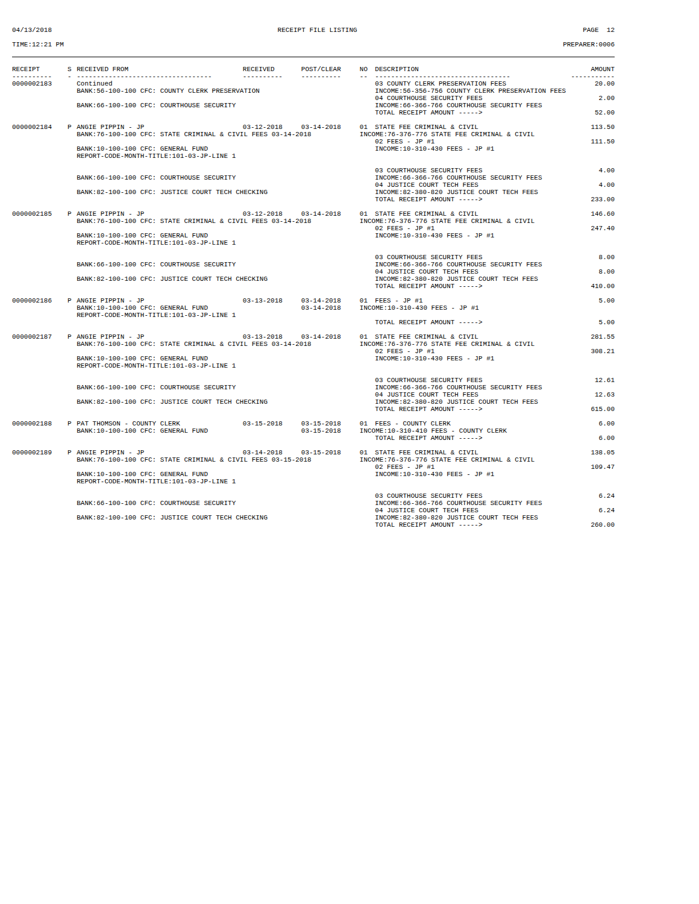04/13/2018 RECEIPT FILE LISTING PAGE 12
TIME:12:21 PM PREPARER:0006
| RECEIPT | S | RECEIVED FROM | RECEIVED | POST/CLEAR | NO | DESCRIPTION | AMOUNT |
| ---------- | - | ---------------------------------- | ---------- | ---------- | -- | ---------------------------------- | ----------- |
| 0000002183 | | Continued | | | | 03 COUNTY CLERK PRESERVATION FEES | 20.00 |
| | | BANK:56-100-100 CFC: COUNTY CLERK PRESERVATION | INCOME:56-356-756 COUNTY CLERK PRESERVATION FEES | |
| | | | 04 COURTHOUSE SECURITY FEES | 2.00 |
| | | BANK:66-100-100 CFC: COURTHOUSE SECURITY | INCOME:66-366-766 COURTHOUSE SECURITY FEES | |
| | | | TOTAL RECEIPT AMOUNT -----> | 52.00 |
| 0000002184 | P | ANGIE PIPPIN - JP | 03-12-2018 | 03-14-2018 | 01 | STATE FEE CRIMINAL & CIVIL | 113.50 |
| | | BANK:76-100-100 CFC: STATE CRIMINAL & CIVIL FEES 03-14-2018 | INCOME:76-376-776 STATE FEE CRIMINAL & CIVIL | |
| | | | 02 FEES - JP #1 | 111.50 |
| | | BANK:10-100-100 CFC: GENERAL FUND | INCOME:10-310-430 FEES - JP #1 | |
| | | REPORT-CODE-MONTH-TITLE:101-03-JP-LINE 1 | | |
| | | | 03 COURTHOUSE SECURITY FEES | 4.00 |
| | | BANK:66-100-100 CFC: COURTHOUSE SECURITY | INCOME:66-366-766 COURTHOUSE SECURITY FEES | |
| | | | 04 JUSTICE COURT TECH FEES | 4.00 |
| | | BANK:82-100-100 CFC: JUSTICE COURT TECH CHECKING | INCOME:82-380-820 JUSTICE COURT TECH FEES | |
| | | | TOTAL RECEIPT AMOUNT -----> | 233.00 |
| 0000002185 | P | ANGIE PIPPIN - JP | 03-12-2018 | 03-14-2018 | 01 | STATE FEE CRIMINAL & CIVIL | 146.60 |
| | | BANK:76-100-100 CFC: STATE CRIMINAL & CIVIL FEES 03-14-2018 | INCOME:76-376-776 STATE FEE CRIMINAL & CIVIL | |
| | | | 02 FEES - JP #1 | 247.40 |
| | | BANK:10-100-100 CFC: GENERAL FUND | INCOME:10-310-430 FEES - JP #1 | |
| | | REPORT-CODE-MONTH-TITLE:101-03-JP-LINE 1 | | |
| | | | 03 COURTHOUSE SECURITY FEES | 8.00 |
| | | BANK:66-100-100 CFC: COURTHOUSE SECURITY | INCOME:66-366-766 COURTHOUSE SECURITY FEES | |
| | | | 04 JUSTICE COURT TECH FEES | 8.00 |
| | | BANK:82-100-100 CFC: JUSTICE COURT TECH CHECKING | INCOME:82-380-820 JUSTICE COURT TECH FEES | |
| | | | TOTAL RECEIPT AMOUNT -----> | 410.00 |
| 0000002186 | P | ANGIE PIPPIN - JP | 03-13-2018 | 03-14-2018 | 01 | FEES - JP #1 | 5.00 |
| | | BANK:10-100-100 CFC: GENERAL FUND | 03-14-2018 | INCOME:10-310-430 FEES - JP #1 | |
| | | REPORT-CODE-MONTH-TITLE:101-03-JP-LINE 1 | | |
| | | | TOTAL RECEIPT AMOUNT -----> | 5.00 |
| 0000002187 | P | ANGIE PIPPIN - JP | 03-13-2018 | 03-14-2018 | 01 | STATE FEE CRIMINAL & CIVIL | 281.55 |
| | | BANK:76-100-100 CFC: STATE CRIMINAL & CIVIL FEES 03-14-2018 | INCOME:76-376-776 STATE FEE CRIMINAL & CIVIL | |
| | | | 02 FEES - JP #1 | 308.21 |
| | | BANK:10-100-100 CFC: GENERAL FUND | INCOME:10-310-430 FEES - JP #1 | |
| | | REPORT-CODE-MONTH-TITLE:101-03-JP-LINE 1 | | |
| | | | 03 COURTHOUSE SECURITY FEES | 12.61 |
| | | BANK:66-100-100 CFC: COURTHOUSE SECURITY | INCOME:66-366-766 COURTHOUSE SECURITY FEES | |
| | | | 04 JUSTICE COURT TECH FEES | 12.63 |
| | | BANK:82-100-100 CFC: JUSTICE COURT TECH CHECKING | INCOME:82-380-820 JUSTICE COURT TECH FEES | |
| | | | TOTAL RECEIPT AMOUNT -----> | 615.00 |
| 0000002188 | P | PAT THOMSON - COUNTY CLERK | 03-15-2018 | 03-15-2018 | 01 | FEES - COUNTY CLERK | 6.00 |
| | | BANK:10-100-100 CFC: GENERAL FUND | 03-15-2018 | INCOME:10-310-410 FEES - COUNTY CLERK | |
| | | | TOTAL RECEIPT AMOUNT -----> | 6.00 |
| 0000002189 | P | ANGIE PIPPIN - JP | 03-14-2018 | 03-15-2018 | 01 | STATE FEE CRIMINAL & CIVIL | 138.05 |
| | | BANK:76-100-100 CFC: STATE CRIMINAL & CIVIL FEES 03-15-2018 | INCOME:76-376-776 STATE FEE CRIMINAL & CIVIL | |
| | | | 02 FEES - JP #1 | 109.47 |
| | | BANK:10-100-100 CFC: GENERAL FUND | INCOME:10-310-430 FEES - JP #1 | |
| | | REPORT-CODE-MONTH-TITLE:101-03-JP-LINE 1 | | |
| | | | 03 COURTHOUSE SECURITY FEES | 6.24 |
| | | BANK:66-100-100 CFC: COURTHOUSE SECURITY | INCOME:66-366-766 COURTHOUSE SECURITY FEES | |
| | | | 04 JUSTICE COURT TECH FEES | 6.24 |
| | | BANK:82-100-100 CFC: JUSTICE COURT TECH CHECKING | INCOME:82-380-820 JUSTICE COURT TECH FEES | |
| | | | TOTAL RECEIPT AMOUNT -----> | 260.00 |